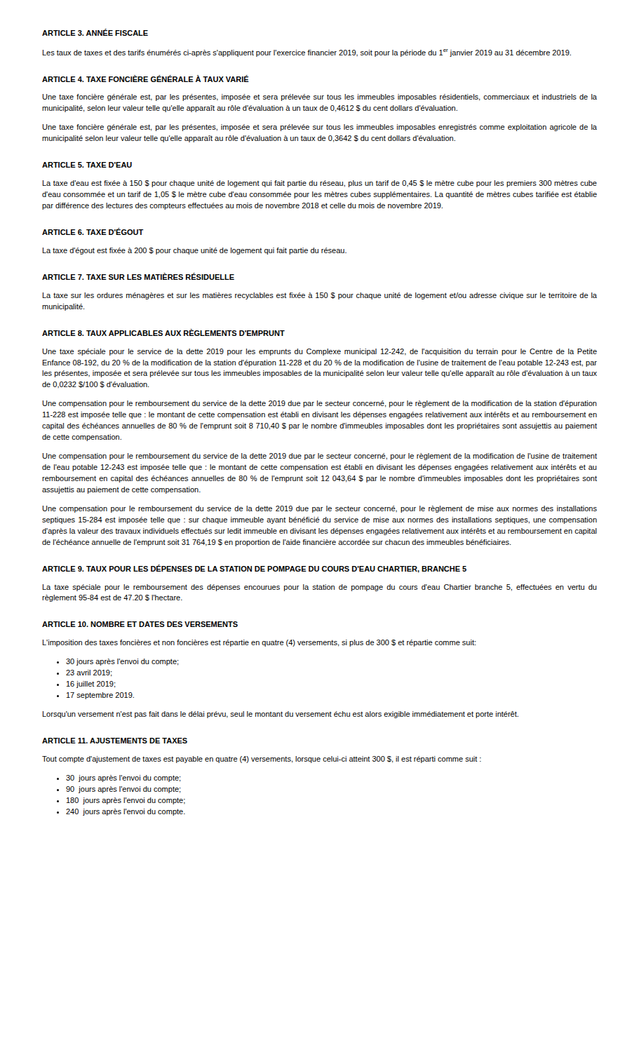Article 3. Année fiscale
Les taux de taxes et des tarifs énumérés ci-après s'appliquent pour l'exercice financier 2019, soit pour la période du 1er janvier 2019 au 31 décembre 2019.
Article 4. Taxe foncière générale à taux varié
Une taxe foncière générale est, par les présentes, imposée et sera prélevée sur tous les immeubles imposables résidentiels, commerciaux et industriels de la municipalité, selon leur valeur telle qu'elle apparaît au rôle d'évaluation à un taux de 0,4612 $ du cent dollars d'évaluation.
Une taxe foncière générale est, par les présentes, imposée et sera prélevée sur tous les immeubles imposables enregistrés comme exploitation agricole de la municipalité selon leur valeur telle qu'elle apparaît au rôle d'évaluation à un taux de 0,3642 $ du cent dollars d'évaluation.
Article 5. Taxe d'eau
La taxe d'eau est fixée à 150 $ pour chaque unité de logement qui fait partie du réseau, plus un tarif de 0,45 $ le mètre cube pour les premiers 300 mètres cube d'eau consommée et un tarif de 1,05 $ le mètre cube d'eau consommée pour les mètres cubes supplémentaires. La quantité de mètres cubes tarifiée est établie par différence des lectures des compteurs effectuées au mois de novembre 2018 et celle du mois de novembre 2019.
Article 6. Taxe d'égout
La taxe d'égout est fixée à 200 $ pour chaque unité de logement qui fait partie du réseau.
Article 7. Taxe sur les matières résiduelle
La taxe sur les ordures ménagères et sur les matières recyclables est fixée à 150 $ pour chaque unité de logement et/ou adresse civique sur le territoire de la municipalité.
Article 8. Taux applicables aux règlements d'emprunt
Une taxe spéciale pour le service de la dette 2019 pour les emprunts du Complexe municipal 12-242, de l'acquisition du terrain pour le Centre de la Petite Enfance 08-192, du 20 % de la modification de la station d'épuration 11-228 et du 20 % de la modification de l'usine de traitement de l'eau potable 12-243 est, par les présentes, imposée et sera prélevée sur tous les immeubles imposables de la municipalité selon leur valeur telle qu'elle apparaît au rôle d'évaluation à un taux de 0,0232 $/100 $ d'évaluation.
Une compensation pour le remboursement du service de la dette 2019 due par le secteur concerné, pour le règlement de la modification de la station d'épuration 11-228 est imposée telle que : le montant de cette compensation est établi en divisant les dépenses engagées relativement aux intérêts et au remboursement en capital des échéances annuelles de 80 % de l'emprunt soit 8 710,40 $ par le nombre d'immeubles imposables dont les propriétaires sont assujettis au paiement de cette compensation.
Une compensation pour le remboursement du service de la dette 2019 due par le secteur concerné, pour le règlement de la modification de l'usine de traitement de l'eau potable 12-243 est imposée telle que : le montant de cette compensation est établi en divisant les dépenses engagées relativement aux intérêts et au remboursement en capital des échéances annuelles de 80 % de l'emprunt soit 12 043,64 $ par le nombre d'immeubles imposables dont les propriétaires sont assujettis au paiement de cette compensation.
Une compensation pour le remboursement du service de la dette 2019 due par le secteur concerné, pour le règlement de mise aux normes des installations septiques 15-284 est imposée telle que : sur chaque immeuble ayant bénéficié du service de mise aux normes des installations septiques, une compensation d'après la valeur des travaux individuels effectués sur ledit immeuble en divisant les dépenses engagées relativement aux intérêts et au remboursement en capital de l'échéance annuelle de l'emprunt soit 31 764,19 $ en proportion de l'aide financière accordée sur chacun des immeubles bénéficiaires.
Article 9. Taux pour les dépenses de la station de pompage du cours d'eau Chartier, branche 5
La taxe spéciale pour le remboursement des dépenses encourues pour la station de pompage du cours d'eau Chartier branche 5, effectuées en vertu du règlement 95-84 est de 47.20 $ l'hectare.
Article 10. Nombre et dates des versements
L'imposition des taxes foncières et non foncières est répartie en quatre (4) versements, si plus de 300 $ et répartie comme suit:
30 jours après l'envoi du compte;
23 avril 2019;
16 juillet 2019;
17 septembre 2019.
Lorsqu'un versement n'est pas fait dans le délai prévu, seul le montant du versement échu est alors exigible immédiatement et porte intérêt.
Article 11. Ajustements de taxes
Tout compte d'ajustement de taxes est payable en quatre (4) versements, lorsque celui-ci atteint 300 $, il est réparti comme suit :
30 jours après l'envoi du compte;
90 jours après l'envoi du compte;
180 jours après l'envoi du compte;
240 jours après l'envoi du compte.